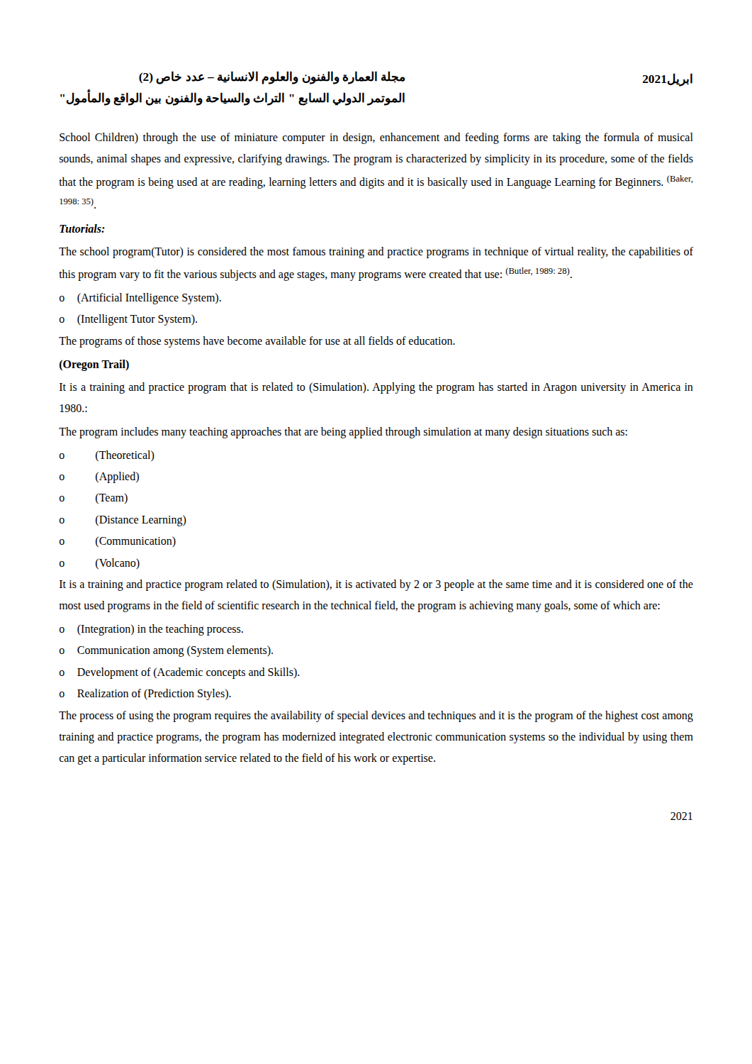مجلة العمارة والفنون والعلوم الانسانية – عدد خاص (2)
الموتمر الدولي السابع " التراث والسياحة والفنون بين الواقع والمأمول"
ابريل2021
School Children) through the use of miniature computer in design, enhancement and feeding forms are taking the formula of musical sounds, animal shapes and expressive, clarifying drawings. The program is characterized by simplicity in its procedure, some of the fields that the program is being used at are reading, learning letters and digits and it is basically used in Language Learning for Beginners. (Baker, 1998: 35).
Tutorials:
The school program(Tutor) is considered the most famous training and practice programs in technique of virtual reality, the capabilities of this program vary to fit the various subjects and age stages, many programs were created that use: (Butler, 1989: 28).
o(Artificial Intelligence System).
o(Intelligent Tutor System).
The programs of those systems have become available for use at all fields of education.
(Oregon Trail)
It is a training and practice program that is related to (Simulation). Applying the program has started in Aragon university in America in 1980.:
The program includes many teaching approaches that are being applied through simulation at many design situations such as:
o(Theoretical)
o(Applied)
o(Team)
o(Distance Learning)
o(Communication)
o(Volcano)
It is a training and practice program related to (Simulation), it is activated by 2 or 3 people at the same time and it is considered one of the most used programs in the field of scientific research in the technical field, the program is achieving many goals, some of which are:
o(Integration) in the teaching process.
o Communication among (System elements).
o Development of (Academic concepts and Skills).
o Realization of (Prediction Styles).
The process of using the program requires the availability of special devices and techniques and it is the program of the highest cost among training and practice programs, the program has modernized integrated electronic communication systems so the individual by using them can get a particular information service related to the field of his work or expertise.
2021